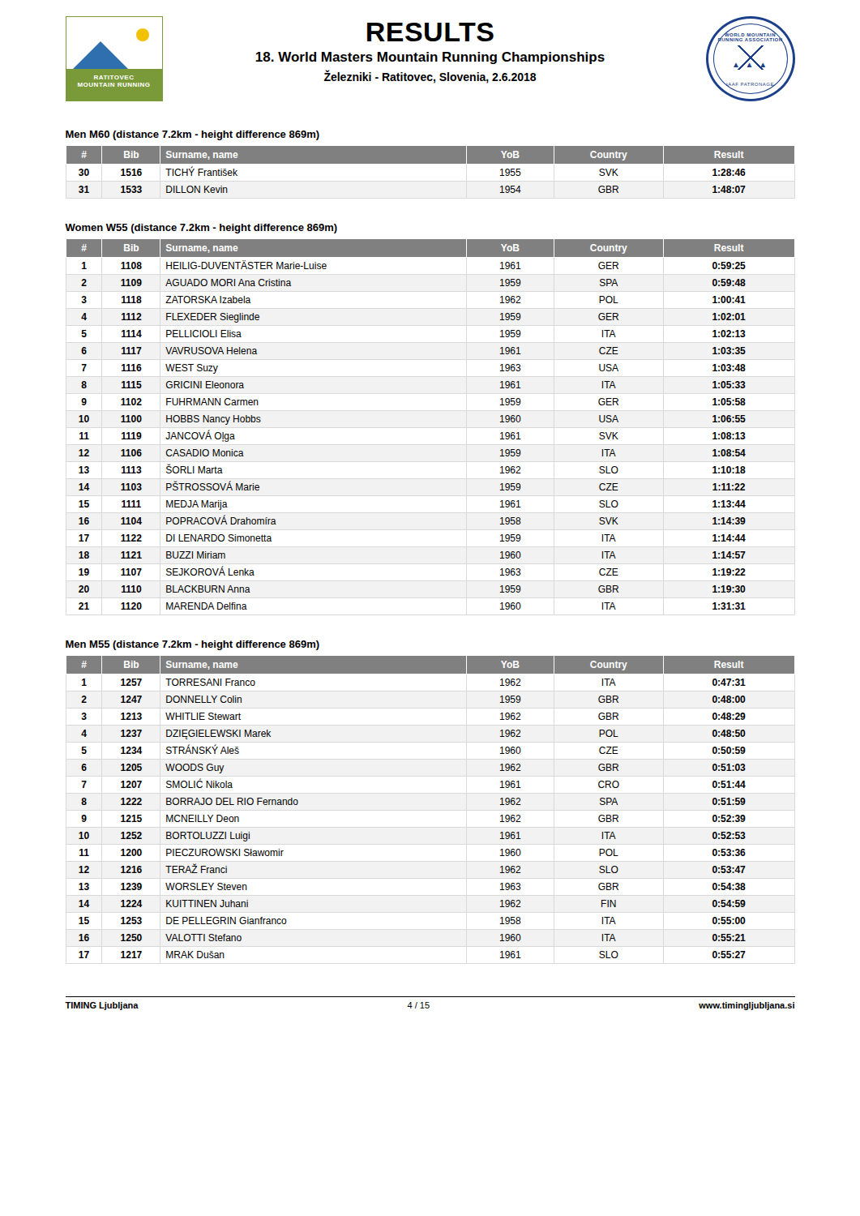RATITOVEC
MOUNTAIN RUNNING
WORLD MOUNTAIN RUNNING ASSOCIATION
▲ ▲ ▲
IAAF PATRONAGE
RESULTS
18. World Masters Mountain Running Championships
Železniki - Ratitovec, Slovenia, 2.6.2018
Men M60 (distance 7.2km - height difference 869m)
| # | Bib | Surname, name | YoB | Country | Result |
| --- | --- | --- | --- | --- | --- |
| 30 | 1516 | TICHÝ František | 1955 | SVK | 1:28:46 |
| 31 | 1533 | DILLON Kevin | 1954 | GBR | 1:48:07 |
Women W55 (distance 7.2km - height difference 869m)
| # | Bib | Surname, name | YoB | Country | Result |
| --- | --- | --- | --- | --- | --- |
| 1 | 1108 | HEILIG-DUVENTÄSTER Marie-Luise | 1961 | GER | 0:59:25 |
| 2 | 1109 | AGUADO MORI Ana Cristina | 1959 | SPA | 0:59:48 |
| 3 | 1118 | ZATORSKA Izabela | 1962 | POL | 1:00:41 |
| 4 | 1112 | FLEXEDER Sieglinde | 1959 | GER | 1:02:01 |
| 5 | 1114 | PELLICIOLI Elisa | 1959 | ITA | 1:02:13 |
| 6 | 1117 | VAVRUSOVA Helena | 1961 | CZE | 1:03:35 |
| 7 | 1116 | WEST Suzy | 1963 | USA | 1:03:48 |
| 8 | 1115 | GRICINI Eleonora | 1961 | ITA | 1:05:33 |
| 9 | 1102 | FUHRMANN Carmen | 1959 | GER | 1:05:58 |
| 10 | 1100 | HOBBS Nancy Hobbs | 1960 | USA | 1:06:55 |
| 11 | 1119 | JANCOVÁ Oļga | 1961 | SVK | 1:08:13 |
| 12 | 1106 | CASADIO Monica | 1959 | ITA | 1:08:54 |
| 13 | 1113 | ŠORLI Marta | 1962 | SLO | 1:10:18 |
| 14 | 1103 | PŠTROSSOVÁ Marie | 1959 | CZE | 1:11:22 |
| 15 | 1111 | MEDJA Marija | 1961 | SLO | 1:13:44 |
| 16 | 1104 | POPRACOVÁ Drahomíra | 1958 | SVK | 1:14:39 |
| 17 | 1122 | DI LENARDO Simonetta | 1959 | ITA | 1:14:44 |
| 18 | 1121 | BUZZI Miriam | 1960 | ITA | 1:14:57 |
| 19 | 1107 | SEJKOROVÁ Lenka | 1963 | CZE | 1:19:22 |
| 20 | 1110 | BLACKBURN Anna | 1959 | GBR | 1:19:30 |
| 21 | 1120 | MARENDA Delfina | 1960 | ITA | 1:31:31 |
Men M55 (distance 7.2km - height difference 869m)
| # | Bib | Surname, name | YoB | Country | Result |
| --- | --- | --- | --- | --- | --- |
| 1 | 1257 | TORRESANI Franco | 1962 | ITA | 0:47:31 |
| 2 | 1247 | DONNELLY Colin | 1959 | GBR | 0:48:00 |
| 3 | 1213 | WHITLIE Stewart | 1962 | GBR | 0:48:29 |
| 4 | 1237 | DZIĘGIELEWSKI Marek | 1962 | POL | 0:48:50 |
| 5 | 1234 | STRÁNSKÝ Aleš | 1960 | CZE | 0:50:59 |
| 6 | 1205 | WOODS Guy | 1962 | GBR | 0:51:03 |
| 7 | 1207 | SMOLIĆ Nikola | 1961 | CRO | 0:51:44 |
| 8 | 1222 | BORRAJO DEL RIO Fernando | 1962 | SPA | 0:51:59 |
| 9 | 1215 | MCNEILLY Deon | 1962 | GBR | 0:52:39 |
| 10 | 1252 | BORTOLUZZI Luigi | 1961 | ITA | 0:52:53 |
| 11 | 1200 | PIECZUROWSKI Sławomir | 1960 | POL | 0:53:36 |
| 12 | 1216 | TERAŽ Franci | 1962 | SLO | 0:53:47 |
| 13 | 1239 | WORSLEY Steven | 1963 | GBR | 0:54:38 |
| 14 | 1224 | KUITTINEN Juhani | 1962 | FIN | 0:54:59 |
| 15 | 1253 | DE PELLEGRIN Gianfranco | 1958 | ITA | 0:55:00 |
| 16 | 1250 | VALOTTI Stefano | 1960 | ITA | 0:55:21 |
| 17 | 1217 | MRAK Dušan | 1961 | SLO | 0:55:27 |
TIMING Ljubljana
4 / 15
www.timingljubljana.si